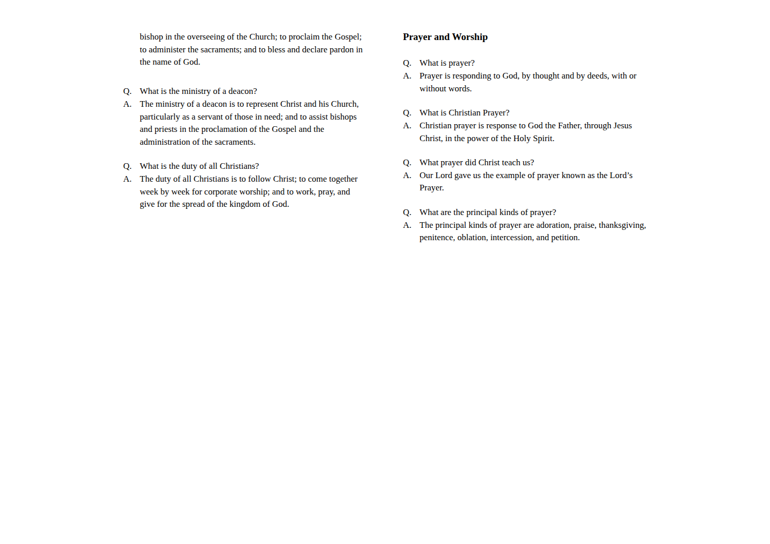bishop in the overseeing of the Church; to proclaim the Gospel; to administer the sacraments; and to bless and declare pardon in the name of God.
Q. What is the ministry of a deacon?
A. The ministry of a deacon is to represent Christ and his Church, particularly as a servant of those in need; and to assist bishops and priests in the proclamation of the Gospel and the administration of the sacraments.
Q. What is the duty of all Christians?
A. The duty of all Christians is to follow Christ; to come together week by week for corporate worship; and to work, pray, and give for the spread of the kingdom of God.
Prayer and Worship
Q. What is prayer?
A. Prayer is responding to God, by thought and by deeds, with or without words.
Q. What is Christian Prayer?
A. Christian prayer is response to God the Father, through Jesus Christ, in the power of the Holy Spirit.
Q. What prayer did Christ teach us?
A. Our Lord gave us the example of prayer known as the Lord’s Prayer.
Q. What are the principal kinds of prayer?
A. The principal kinds of prayer are adoration, praise, thanksgiving, penitence, oblation, intercession, and petition.